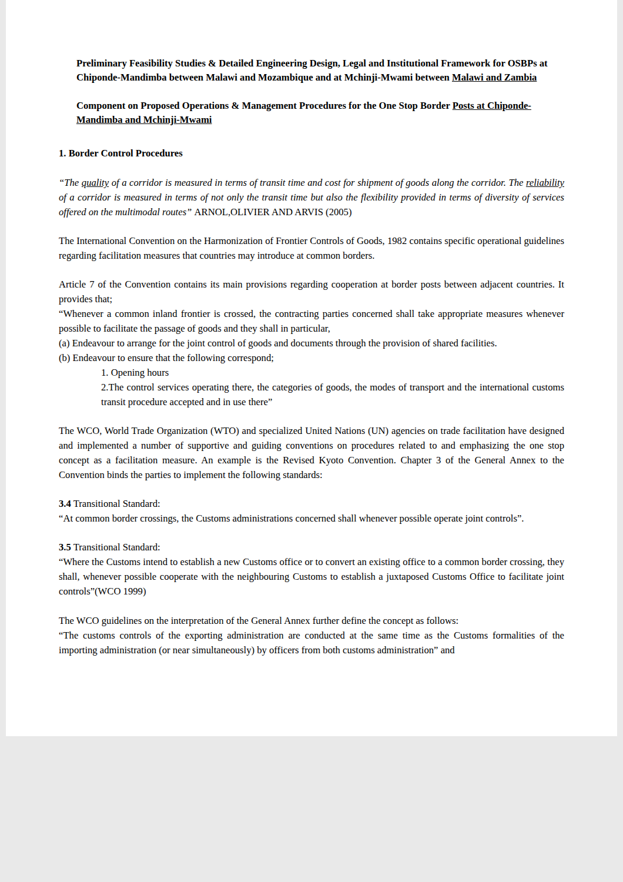Preliminary Feasibility Studies & Detailed Engineering Design, Legal and Institutional Framework for OSBPs at Chiponde-Mandimba between Malawi and Mozambique and at Mchinji-Mwami between Malawi and Zambia
Component on Proposed Operations & Management Procedures for the One Stop Border Posts at Chiponde-Mandimba and Mchinji-Mwami
1. Border Control Procedures
“The quality of a corridor is measured in terms of transit time and cost for shipment of goods along the corridor. The reliability of a corridor is measured in terms of not only the transit time but also the flexibility provided in terms of diversity of services offered on the multimodal routes” ARNOL,OLIVIER AND ARVIS (2005)
The International Convention on the Harmonization of Frontier Controls of Goods, 1982 contains specific operational guidelines regarding facilitation measures that countries may introduce at common borders.
Article 7 of the Convention contains its main provisions regarding cooperation at border posts between adjacent countries. It provides that;
“Whenever a common inland frontier is crossed, the contracting parties concerned shall take appropriate measures whenever possible to facilitate the passage of goods and they shall in particular,
(a) Endeavour to arrange for the joint control of goods and documents through the provision of shared facilities.
(b) Endeavour to ensure that the following correspond;
1. Opening hours
2.The control services operating there, the categories of goods, the modes of transport and the international customs transit procedure accepted and in use there”
The WCO, World Trade Organization (WTO) and specialized United Nations (UN) agencies on trade facilitation have designed and implemented a number of supportive and guiding conventions on procedures related to and emphasizing the one stop concept as a facilitation measure. An example is the Revised Kyoto Convention. Chapter 3 of the General Annex to the Convention binds the parties to implement the following standards:
3.4 Transitional Standard:
“At common border crossings, the Customs administrations concerned shall whenever possible operate joint controls”.
3.5 Transitional Standard:
“Where the Customs intend to establish a new Customs office or to convert an existing office to a common border crossing, they shall, whenever possible cooperate with the neighbouring Customs to establish a juxtaposed Customs Office to facilitate joint controls”(WCO 1999)
The WCO guidelines on the interpretation of the General Annex further define the concept as follows:
“The customs controls of the exporting administration are conducted at the same time as the Customs formalities of the importing administration (or near simultaneously) by officers from both customs administration” and